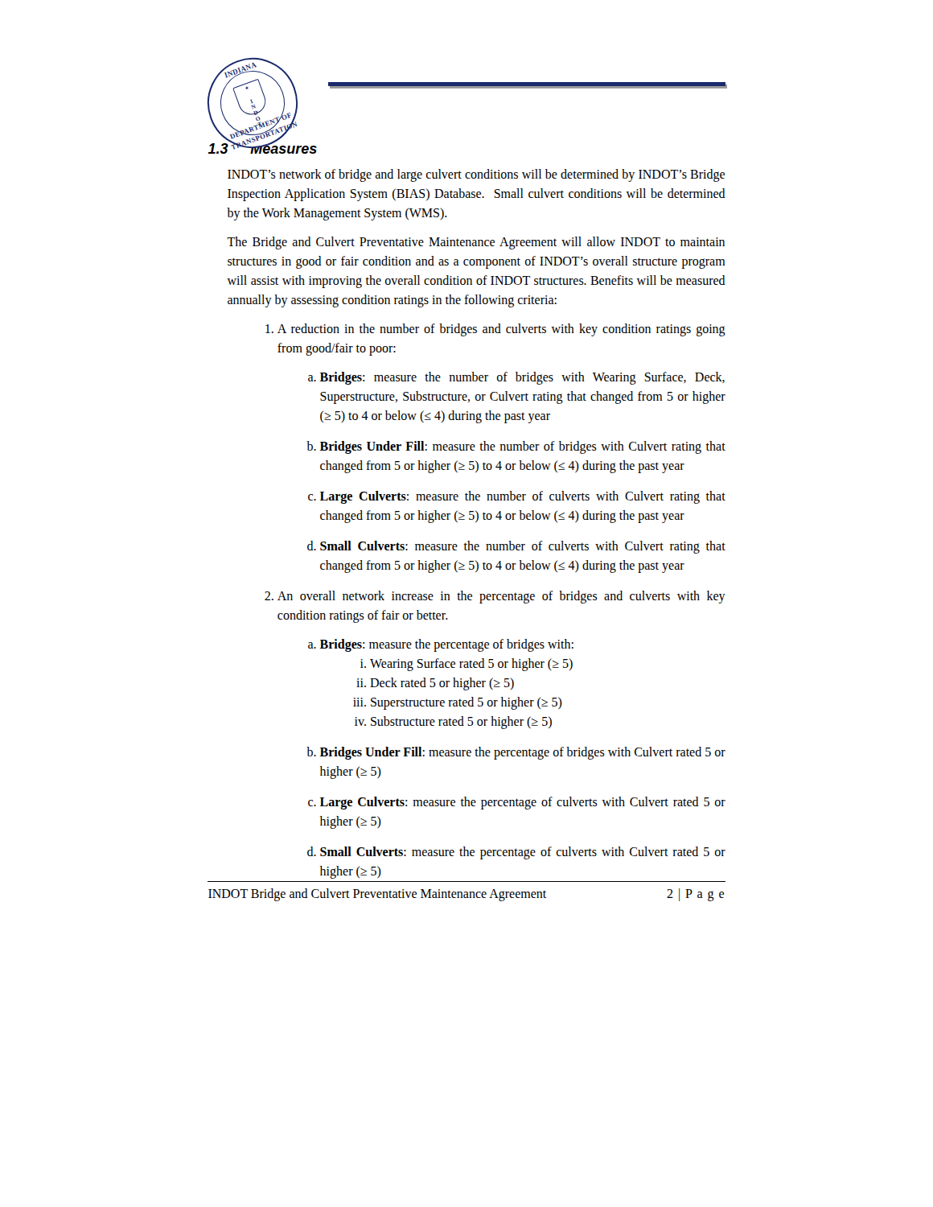INDIANA
★
I
N
D
O
T
DEPARTMENT OF TRANSPORTATION
1.3 Measures
INDOT’s network of bridge and large culvert conditions will be determined by INDOT’s Bridge Inspection Application System (BIAS) Database. Small culvert conditions will be determined by the Work Management System (WMS).
The Bridge and Culvert Preventative Maintenance Agreement will allow INDOT to maintain structures in good or fair condition and as a component of INDOT’s overall structure program will assist with improving the overall condition of INDOT structures. Benefits will be measured annually by assessing condition ratings in the following criteria:
A reduction in the number of bridges and culverts with key condition ratings going from good/fair to poor:
Bridges: measure the number of bridges with Wearing Surface, Deck, Superstructure, Substructure, or Culvert rating that changed from 5 or higher (≥ 5) to 4 or below (≤ 4) during the past year
Bridges Under Fill: measure the number of bridges with Culvert rating that changed from 5 or higher (≥ 5) to 4 or below (≤ 4) during the past year
Large Culverts: measure the number of culverts with Culvert rating that changed from 5 or higher (≥ 5) to 4 or below (≤ 4) during the past year
Small Culverts: measure the number of culverts with Culvert rating that changed from 5 or higher (≥ 5) to 4 or below (≤ 4) during the past year
An overall network increase in the percentage of bridges and culverts with key condition ratings of fair or better.
Bridges: measure the percentage of bridges with:
Wearing Surface rated 5 or higher (≥ 5)
Deck rated 5 or higher (≥ 5)
Superstructure rated 5 or higher (≥ 5)
Substructure rated 5 or higher (≥ 5)
Bridges Under Fill: measure the percentage of bridges with Culvert rated 5 or higher (≥ 5)
Large Culverts: measure the percentage of culverts with Culvert rated 5 or higher (≥ 5)
Small Culverts: measure the percentage of culverts with Culvert rated 5 or higher (≥ 5)
INDOT Bridge and Culvert Preventative Maintenance Agreement
2 | P a g e